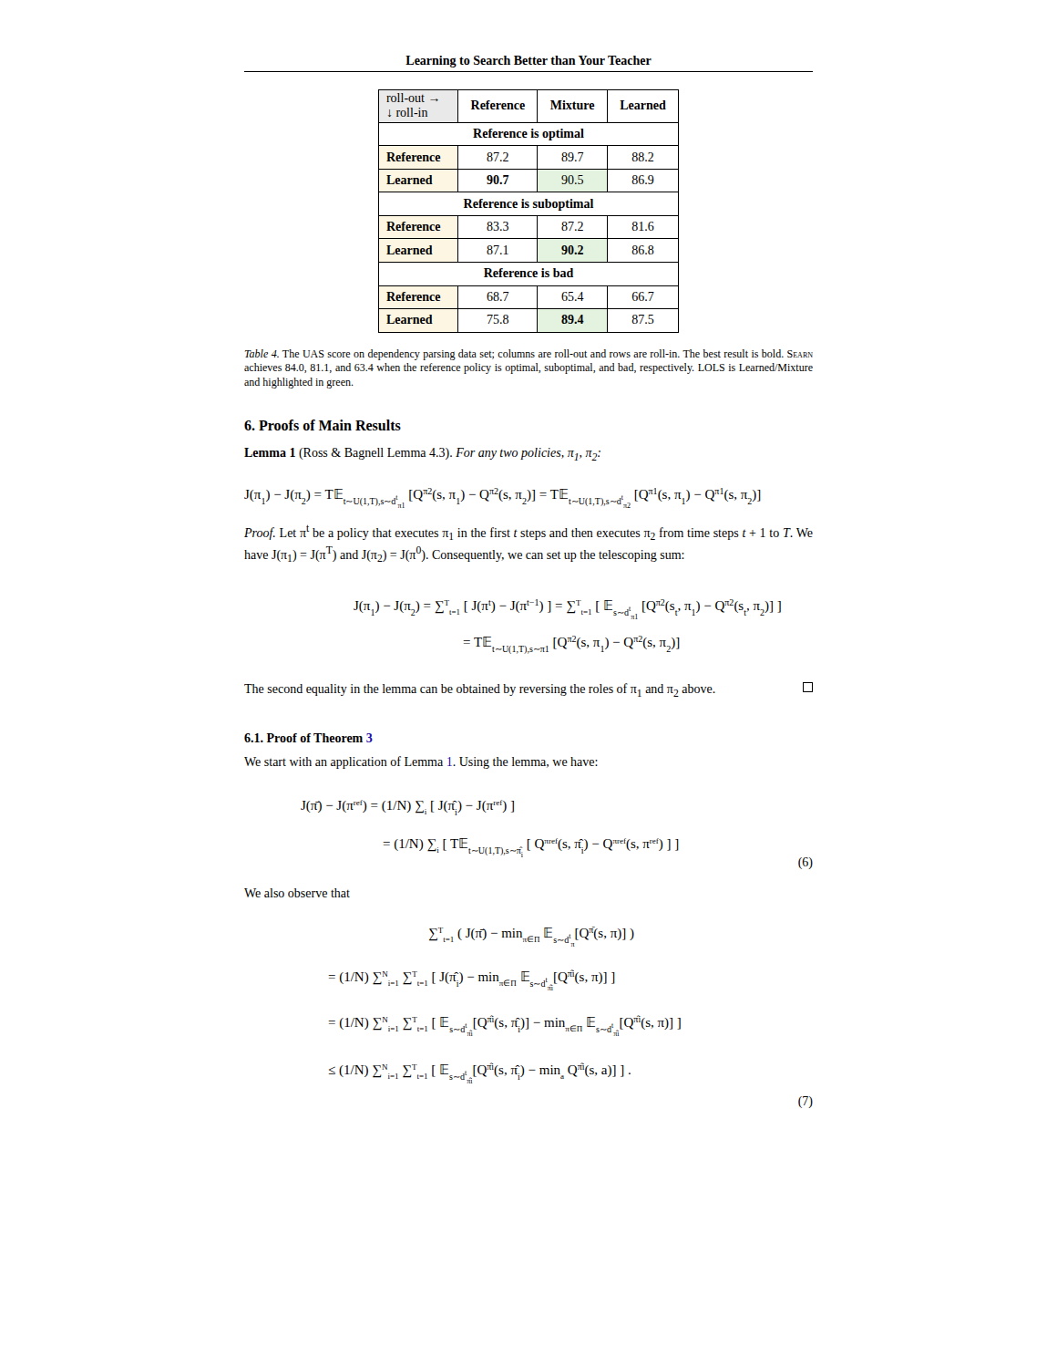Learning to Search Better than Your Teacher
| roll-out → ↓ roll-in | Reference | Mixture | Learned |
| --- | --- | --- | --- |
| Reference is optimal |
| Reference | 87.2 | 89.7 | 88.2 |
| Learned | 90.7 | 90.5 | 86.9 |
| Reference is suboptimal |
| Reference | 83.3 | 87.2 | 81.6 |
| Learned | 87.1 | 90.2 | 86.8 |
| Reference is bad |
| Reference | 68.7 | 65.4 | 66.7 |
| Learned | 75.8 | 89.4 | 87.5 |
Table 4. The UAS score on dependency parsing data set; columns are roll-out and rows are roll-in. The best result is bold. Searn achieves 84.0, 81.1, and 63.4 when the reference policy is optimal, suboptimal, and bad, respectively. LOLS is Learned/Mixture and highlighted in green.
6. Proofs of Main Results
Lemma 1 (Ross & Bagnell Lemma 4.3). For any two policies, π1, π2:
Proof. Let πt be a policy that executes π1 in the first t steps and then executes π2 from time steps t + 1 to T. We have J(π1) = J(πT) and J(π2) = J(π0). Consequently, we can set up the telescoping sum:
The second equality in the lemma can be obtained by reversing the roles of π1 and π2 above.
6.1. Proof of Theorem 3
We start with an application of Lemma 1. Using the lemma, we have:
(6)
We also observe that
(7)